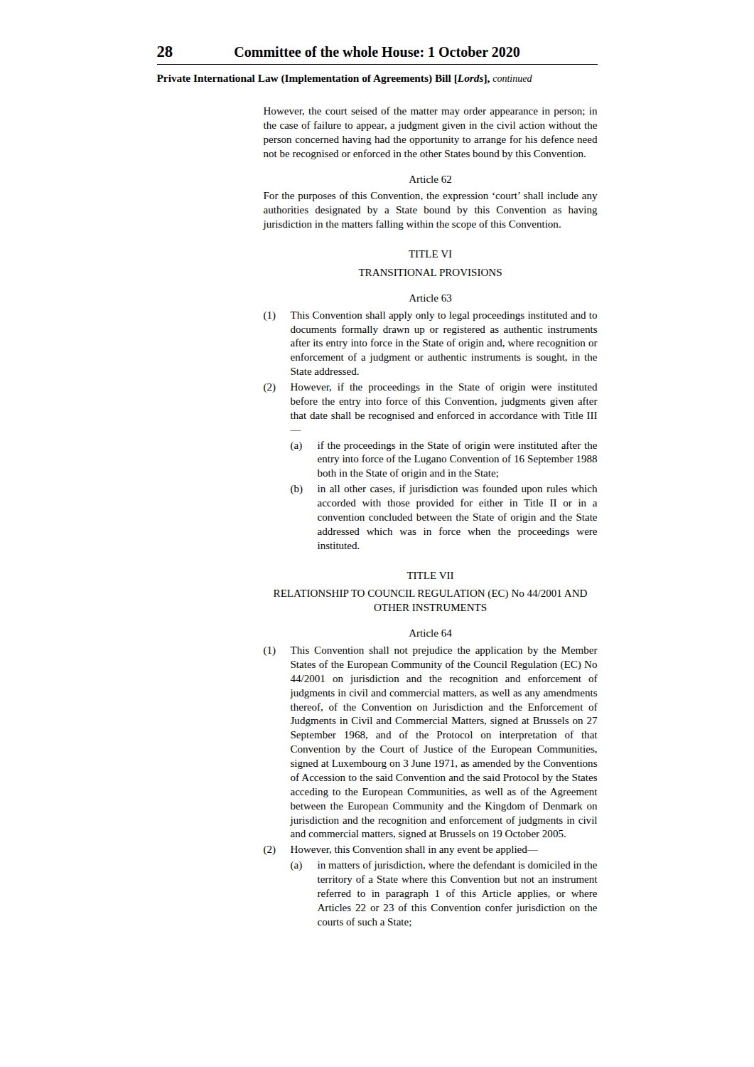28
Committee of the whole House: 1 October 2020
Private International Law (Implementation of Agreements) Bill [Lords], continued
However, the court seised of the matter may order appearance in person; in the case of failure to appear, a judgment given in the civil action without the person concerned having had the opportunity to arrange for his defence need not be recognised or enforced in the other States bound by this Convention.
Article 62
For the purposes of this Convention, the expression ‘court’ shall include any authorities designated by a State bound by this Convention as having jurisdiction in the matters falling within the scope of this Convention.
TITLE VI
TRANSITIONAL PROVISIONS
Article 63
(1)
This Convention shall apply only to legal proceedings instituted and to documents formally drawn up or registered as authentic instruments after its entry into force in the State of origin and, where recognition or enforcement of a judgment or authentic instruments is sought, in the State addressed.
(2)
However, if the proceedings in the State of origin were instituted before the entry into force of this Convention, judgments given after that date shall be recognised and enforced in accordance with Title III—
(a)
if the proceedings in the State of origin were instituted after the entry into force of the Lugano Convention of 16 September 1988 both in the State of origin and in the State;
(b)
in all other cases, if jurisdiction was founded upon rules which accorded with those provided for either in Title II or in a convention concluded between the State of origin and the State addressed which was in force when the proceedings were instituted.
TITLE VII
RELATIONSHIP TO COUNCIL REGULATION (EC) No 44/2001 AND
OTHER INSTRUMENTS
Article 64
(1)
This Convention shall not prejudice the application by the Member States of the European Community of the Council Regulation (EC) No 44/2001 on jurisdiction and the recognition and enforcement of judgments in civil and commercial matters, as well as any amendments thereof, of the Convention on Jurisdiction and the Enforcement of Judgments in Civil and Commercial Matters, signed at Brussels on 27 September 1968, and of the Protocol on interpretation of that Convention by the Court of Justice of the European Communities, signed at Luxembourg on 3 June 1971, as amended by the Conventions of Accession to the said Convention and the said Protocol by the States acceding to the European Communities, as well as of the Agreement between the European Community and the Kingdom of Denmark on jurisdiction and the recognition and enforcement of judgments in civil and commercial matters, signed at Brussels on 19 October 2005.
(2)
However, this Convention shall in any event be applied—
(a)
in matters of jurisdiction, where the defendant is domiciled in the territory of a State where this Convention but not an instrument referred to in paragraph 1 of this Article applies, or where Articles 22 or 23 of this Convention confer jurisdiction on the courts of such a State;